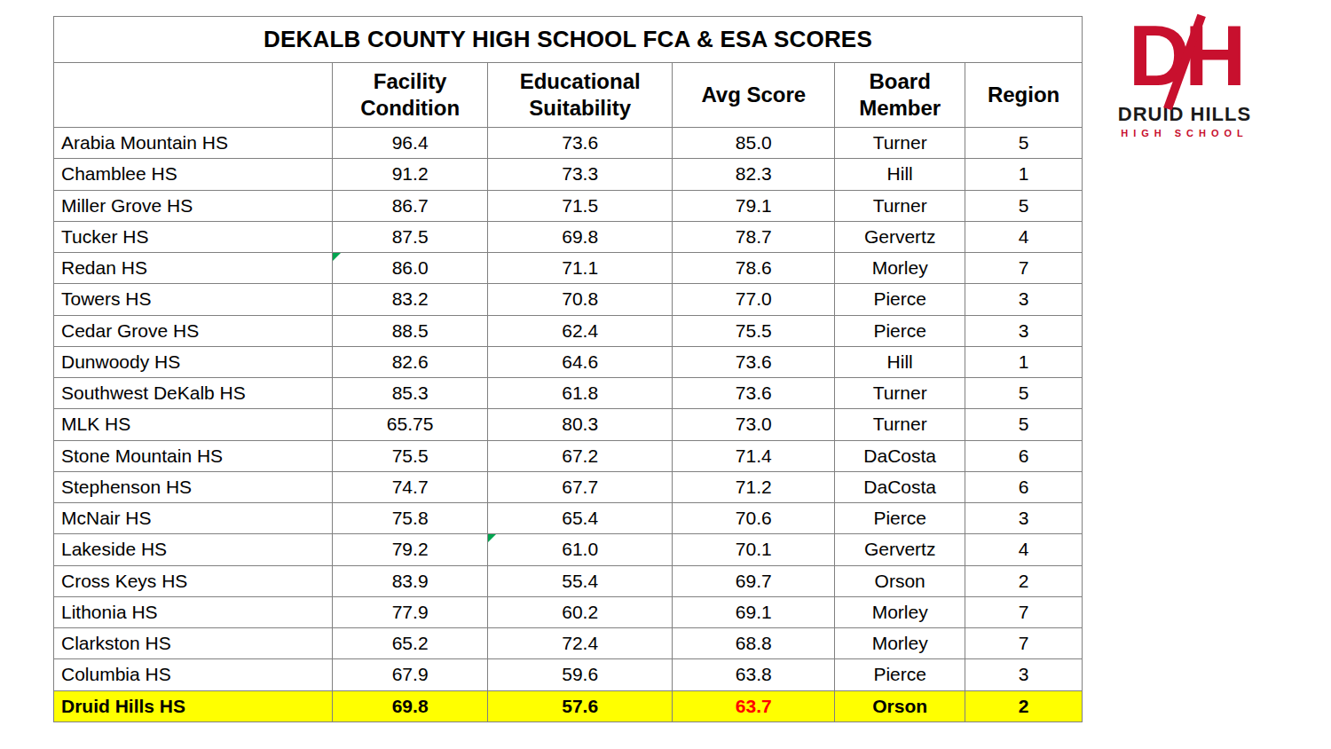DEKALB COUNTY HIGH SCHOOL FCA & ESA SCORES
| | Facility Condition | Educational Suitability | Avg Score | Board Member | Region |
| --- | --- | --- | --- | --- | --- |
| Arabia Mountain HS | 96.4 | 73.6 | 85.0 | Turner | 5 |
| Chamblee HS | 91.2 | 73.3 | 82.3 | Hill | 1 |
| Miller Grove HS | 86.7 | 71.5 | 79.1 | Turner | 5 |
| Tucker HS | 87.5 | 69.8 | 78.7 | Gervertz | 4 |
| Redan HS | 86.0 | 71.1 | 78.6 | Morley | 7 |
| Towers HS | 83.2 | 70.8 | 77.0 | Pierce | 3 |
| Cedar Grove HS | 88.5 | 62.4 | 75.5 | Pierce | 3 |
| Dunwoody HS | 82.6 | 64.6 | 73.6 | Hill | 1 |
| Southwest DeKalb HS | 85.3 | 61.8 | 73.6 | Turner | 5 |
| MLK HS | 65.75 | 80.3 | 73.0 | Turner | 5 |
| Stone Mountain HS | 75.5 | 67.2 | 71.4 | DaCosta | 6 |
| Stephenson HS | 74.7 | 67.7 | 71.2 | DaCosta | 6 |
| McNair HS | 75.8 | 65.4 | 70.6 | Pierce | 3 |
| Lakeside HS | 79.2 | 61.0 | 70.1 | Gervertz | 4 |
| Cross Keys HS | 83.9 | 55.4 | 69.7 | Orson | 2 |
| Lithonia HS | 77.9 | 60.2 | 69.1 | Morley | 7 |
| Clarkston HS | 65.2 | 72.4 | 68.8 | Morley | 7 |
| Columbia HS | 67.9 | 59.6 | 63.8 | Pierce | 3 |
| Druid Hills HS | 69.8 | 57.6 | 63.7 | Orson | 2 |
DH
DRUID HILLS
HIGH SCHOOL